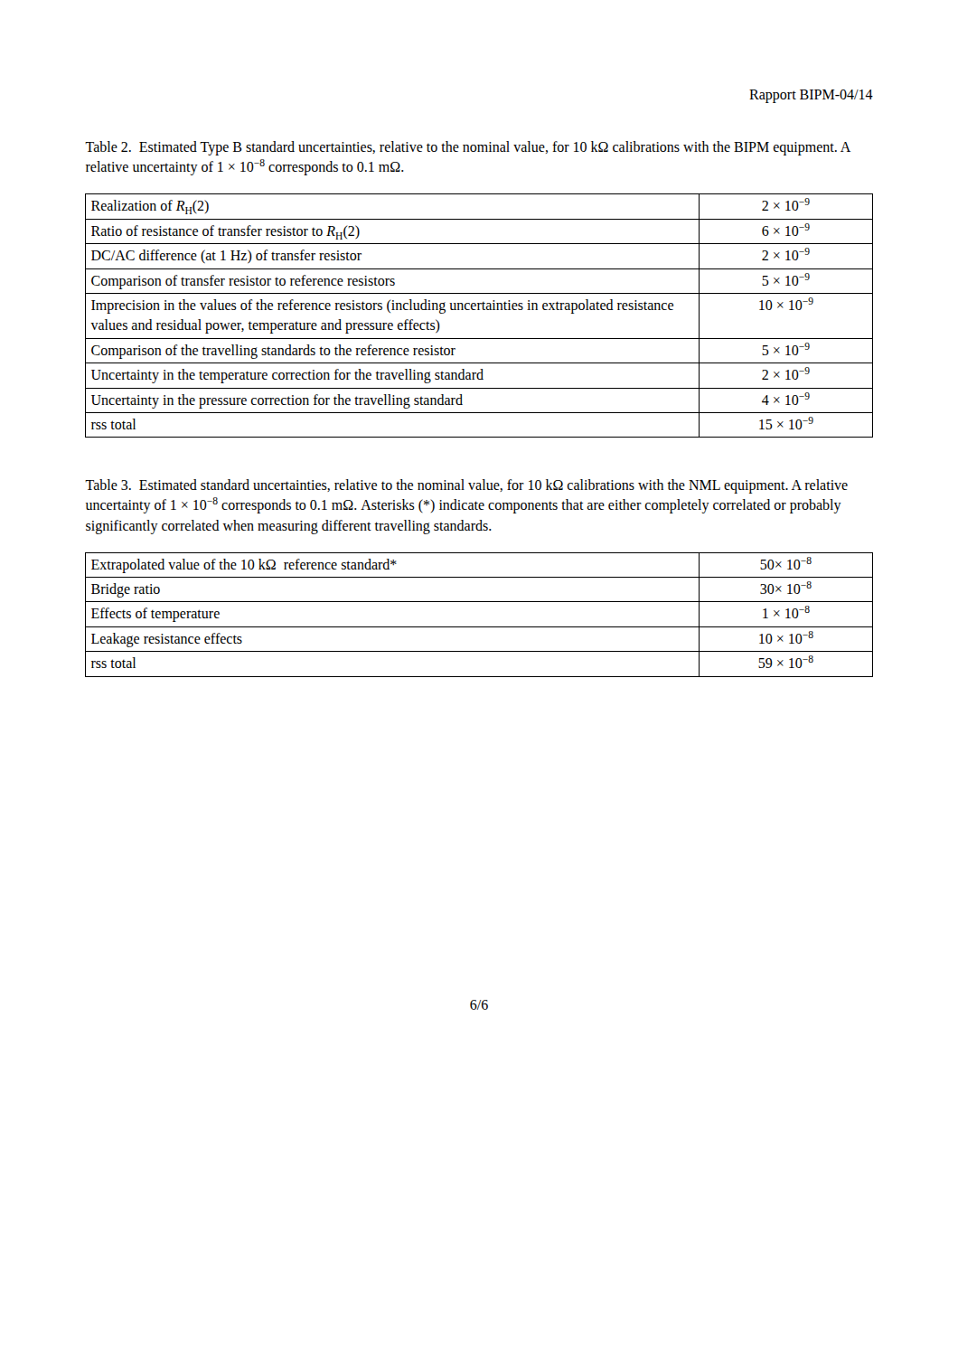Rapport BIPM-04/14
Table 2. Estimated Type B standard uncertainties, relative to the nominal value, for 10 kΩ calibrations with the BIPM equipment. A relative uncertainty of 1 × 10−8 corresponds to 0.1 mΩ.
| Realization of R H (2) | 2 × 10 −9 |
| Ratio of resistance of transfer resistor to R H (2) | 6 × 10 −9 |
| DC/AC difference (at 1 Hz) of transfer resistor | 2 × 10 −9 |
| Comparison of transfer resistor to reference resistors | 5 × 10 −9 |
| Imprecision in the values of the reference resistors (including uncertainties in extrapolated resistance values and residual power, temperature and pressure effects) | 10 × 10 −9 |
| Comparison of the travelling standards to the reference resistor | 5 × 10 −9 |
| Uncertainty in the temperature correction for the travelling standard | 2 × 10 −9 |
| Uncertainty in the pressure correction for the travelling standard | 4 × 10 −9 |
| rss total | 15 × 10 −9 |
Table 3. Estimated standard uncertainties, relative to the nominal value, for 10 kΩ calibrations with the NML equipment. A relative uncertainty of 1 × 10−8 corresponds to 0.1 mΩ. Asterisks (*) indicate components that are either completely correlated or probably significantly correlated when measuring different travelling standards.
| Extrapolated value of the 10 kΩ reference standard* | 50× 10 −8 |
| Bridge ratio | 30× 10 −8 |
| Effects of temperature | 1 × 10 −8 |
| Leakage resistance effects | 10 × 10 −8 |
| rss total | 59 × 10 −8 |
6/6